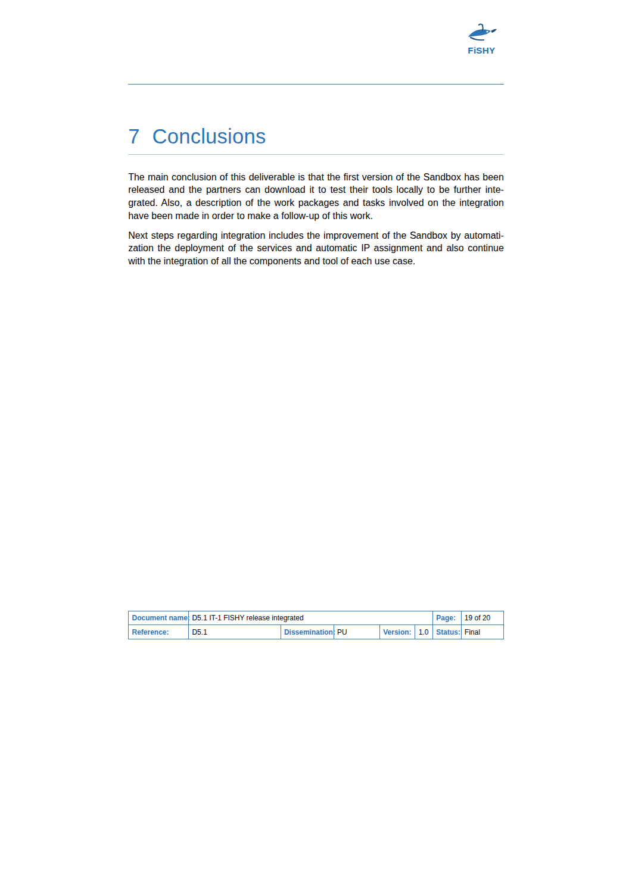FiSHY
7 Conclusions
The main conclusion of this deliverable is that the first version of the Sandbox has been released and the partners can download it to test their tools locally to be further integrated. Also, a description of the work packages and tasks involved on the integration have been made in order to make a follow-up of this work.
Next steps regarding integration includes the improvement of the Sandbox by automatization the deployment of the services and automatic IP assignment and also continue with the integration of all the components and tool of each use case.
| Document name: | D5.1 IT-1 FISHY release integrated | Page: | 19 of 20 |
| Reference: | D5.1 | Dissemination: | PU | Version: | 1.0 | Status: | Final |